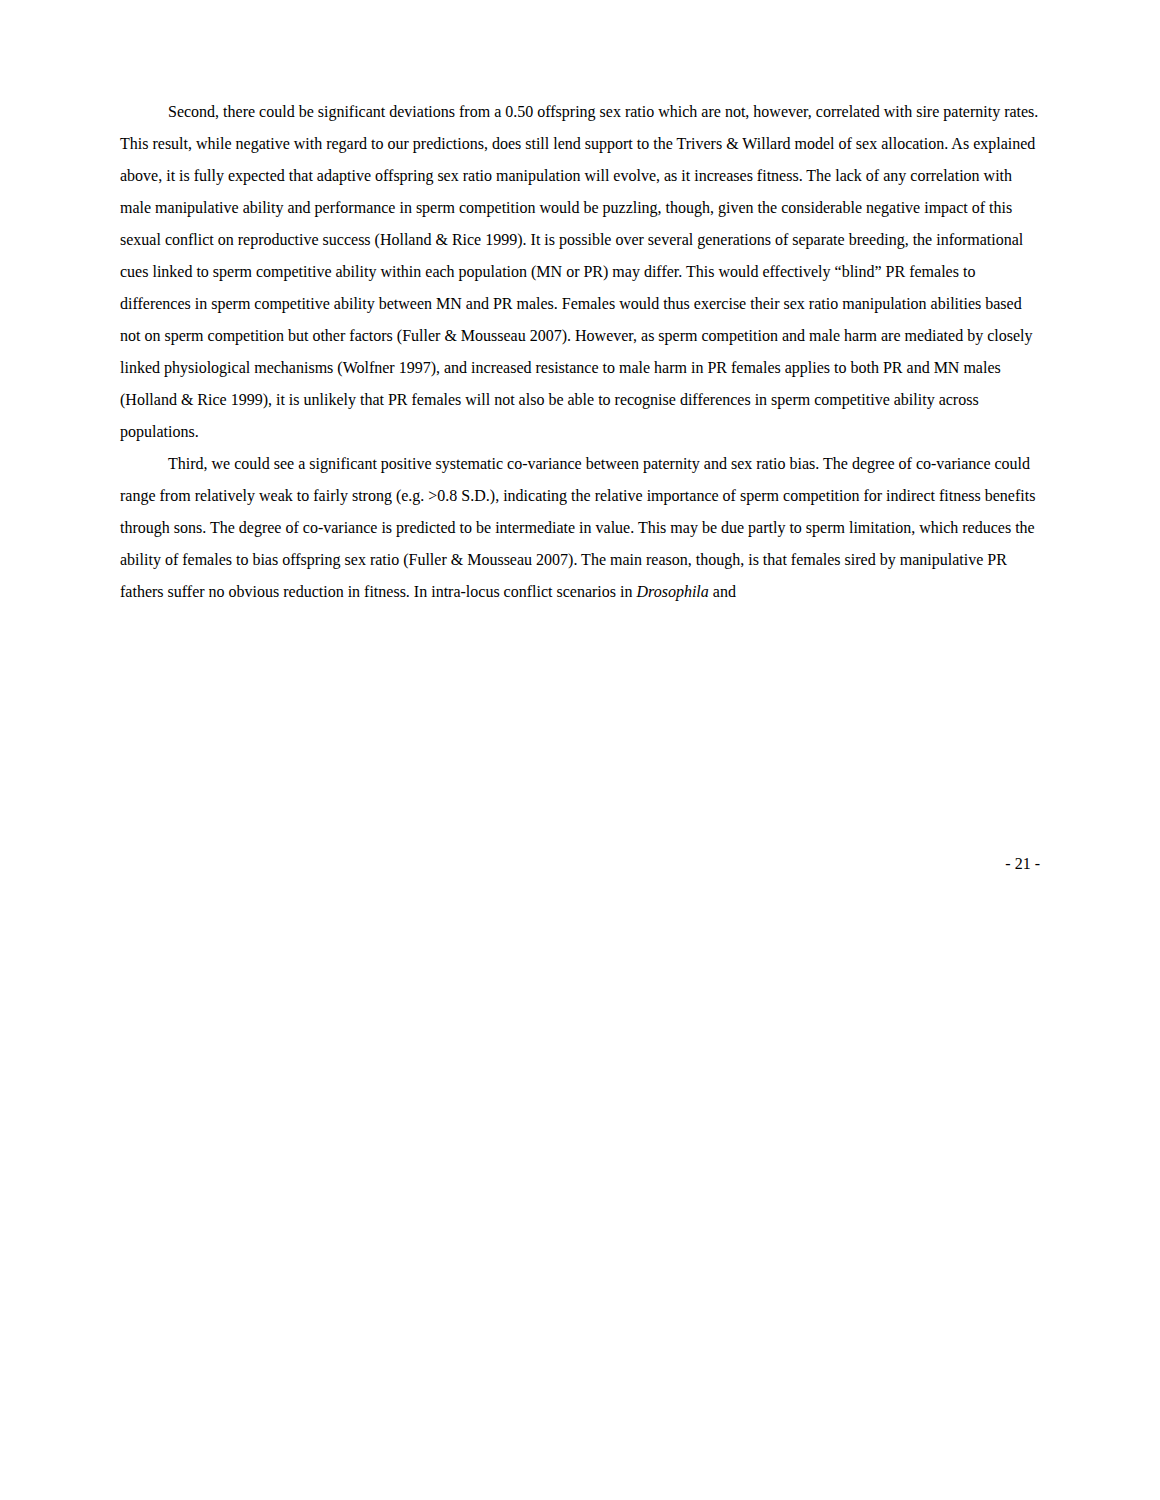Second, there could be significant deviations from a 0.50 offspring sex ratio which are not, however, correlated with sire paternity rates. This result, while negative with regard to our predictions, does still lend support to the Trivers & Willard model of sex allocation. As explained above, it is fully expected that adaptive offspring sex ratio manipulation will evolve, as it increases fitness. The lack of any correlation with male manipulative ability and performance in sperm competition would be puzzling, though, given the considerable negative impact of this sexual conflict on reproductive success (Holland & Rice 1999). It is possible over several generations of separate breeding, the informational cues linked to sperm competitive ability within each population (MN or PR) may differ. This would effectively “blind” PR females to differences in sperm competitive ability between MN and PR males. Females would thus exercise their sex ratio manipulation abilities based not on sperm competition but other factors (Fuller & Mousseau 2007). However, as sperm competition and male harm are mediated by closely linked physiological mechanisms (Wolfner 1997), and increased resistance to male harm in PR females applies to both PR and MN males (Holland & Rice 1999), it is unlikely that PR females will not also be able to recognise differences in sperm competitive ability across populations.
Third, we could see a significant positive systematic co-variance between paternity and sex ratio bias. The degree of co-variance could range from relatively weak to fairly strong (e.g. >0.8 S.D.), indicating the relative importance of sperm competition for indirect fitness benefits through sons. The degree of co-variance is predicted to be intermediate in value. This may be due partly to sperm limitation, which reduces the ability of females to bias offspring sex ratio (Fuller & Mousseau 2007). The main reason, though, is that females sired by manipulative PR fathers suffer no obvious reduction in fitness. In intra-locus conflict scenarios in Drosophila and
- 21 -